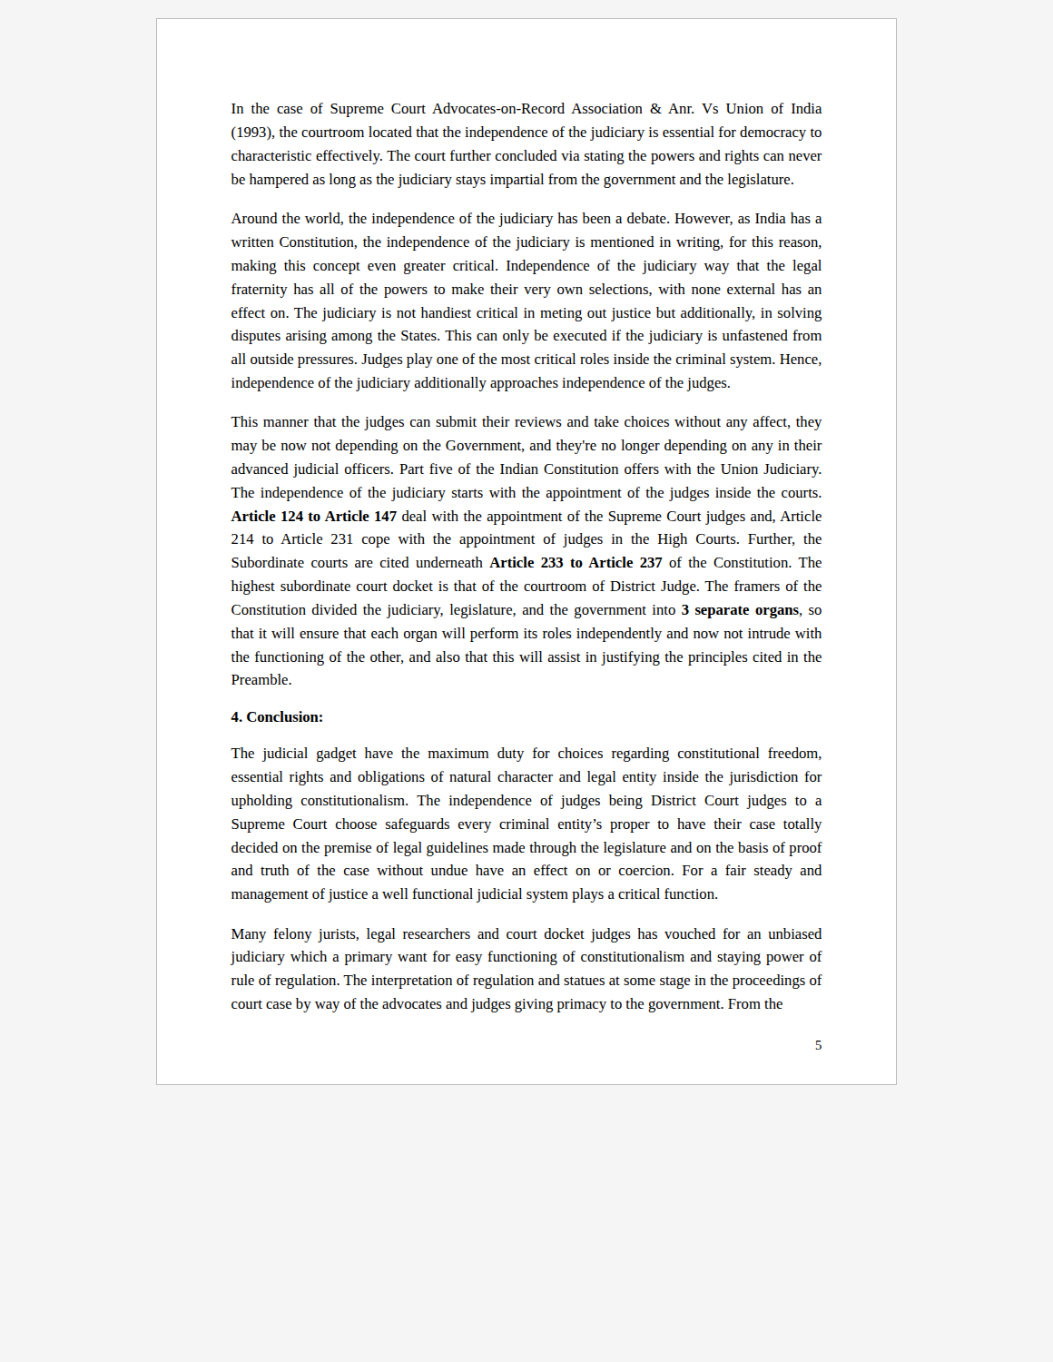In the case of Supreme Court Advocates-on-Record Association & Anr. Vs Union of India (1993), the courtroom located that the independence of the judiciary is essential for democracy to characteristic effectively. The court further concluded via stating the powers and rights can never be hampered as long as the judiciary stays impartial from the government and the legislature.
Around the world, the independence of the judiciary has been a debate. However, as India has a written Constitution, the independence of the judiciary is mentioned in writing, for this reason, making this concept even greater critical. Independence of the judiciary way that the legal fraternity has all of the powers to make their very own selections, with none external has an effect on. The judiciary is not handiest critical in meting out justice but additionally, in solving disputes arising among the States. This can only be executed if the judiciary is unfastened from all outside pressures. Judges play one of the most critical roles inside the criminal system. Hence, independence of the judiciary additionally approaches independence of the judges.
This manner that the judges can submit their reviews and take choices without any affect, they may be now not depending on the Government, and they're no longer depending on any in their advanced judicial officers. Part five of the Indian Constitution offers with the Union Judiciary. The independence of the judiciary starts with the appointment of the judges inside the courts. Article 124 to Article 147 deal with the appointment of the Supreme Court judges and, Article 214 to Article 231 cope with the appointment of judges in the High Courts. Further, the Subordinate courts are cited underneath Article 233 to Article 237 of the Constitution. The highest subordinate court docket is that of the courtroom of District Judge. The framers of the Constitution divided the judiciary, legislature, and the government into 3 separate organs, so that it will ensure that each organ will perform its roles independently and now not intrude with the functioning of the other, and also that this will assist in justifying the principles cited in the Preamble.
4. Conclusion:
The judicial gadget have the maximum duty for choices regarding constitutional freedom, essential rights and obligations of natural character and legal entity inside the jurisdiction for upholding constitutionalism. The independence of judges being District Court judges to a Supreme Court choose safeguards every criminal entity’s proper to have their case totally decided on the premise of legal guidelines made through the legislature and on the basis of proof and truth of the case without undue have an effect on or coercion. For a fair steady and management of justice a well functional judicial system plays a critical function.
Many felony jurists, legal researchers and court docket judges has vouched for an unbiased judiciary which a primary want for easy functioning of constitutionalism and staying power of rule of regulation. The interpretation of regulation and statues at some stage in the proceedings of court case by way of the advocates and judges giving primacy to the government. From the
5